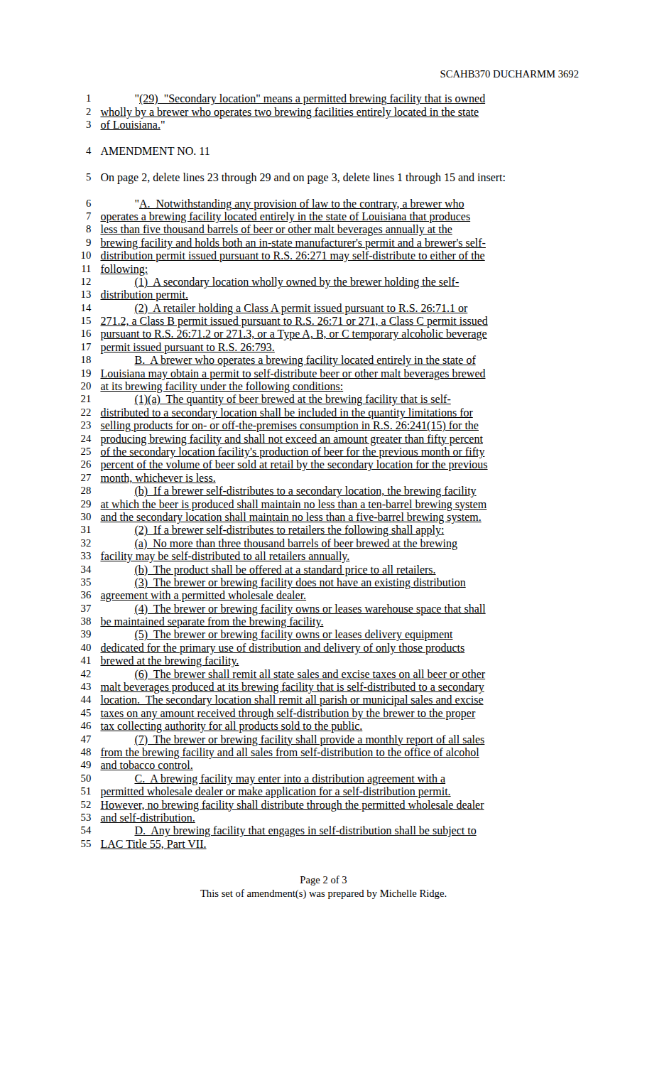SCAHB370 DUCHARMM 3692
| 1 | " (29) "Secondary location" means a permitted brewing facility that is owned |
| 2 | wholly by a brewer who operates two brewing facilities entirely located in the state |
| 3 | of Louisiana. " |
| 4 | AMENDMENT NO. 11 |
| 5 | On page 2, delete lines 23 through 29 and on page 3, delete lines 1 through 15 and insert: |
| 6 | " A. Notwithstanding any provision of law to the contrary, a brewer who |
| 7 | operates a brewing facility located entirely in the state of Louisiana that produces |
| 8 | less than five thousand barrels of beer or other malt beverages annually at the |
| 9 | brewing facility and holds both an in-state manufacturer's permit and a brewer's self- |
| 10 | distribution permit issued pursuant to R.S. 26:271 may self-distribute to either of the |
| 11 | following: |
| 12 | (1) A secondary location wholly owned by the brewer holding the self- |
| 13 | distribution permit. |
| 14 | (2) A retailer holding a Class A permit issued pursuant to R.S. 26:71.1 or |
| 15 | 271.2, a Class B permit issued pursuant to R.S. 26:71 or 271, a Class C permit issued |
| 16 | pursuant to R.S. 26:71.2 or 271.3, or a Type A, B, or C temporary alcoholic beverage |
| 17 | permit issued pursuant to R.S. 26:793. |
| 18 | B. A brewer who operates a brewing facility located entirely in the state of |
| 19 | Louisiana may obtain a permit to self-distribute beer or other malt beverages brewed |
| 20 | at its brewing facility under the following conditions: |
| 21 | (1)(a) The quantity of beer brewed at the brewing facility that is self- |
| 22 | distributed to a secondary location shall be included in the quantity limitations for |
| 23 | selling products for on- or off-the-premises consumption in R.S. 26:241(15) for the |
| 24 | producing brewing facility and shall not exceed an amount greater than fifty percent |
| 25 | of the secondary location facility's production of beer for the previous month or fifty |
| 26 | percent of the volume of beer sold at retail by the secondary location for the previous |
| 27 | month, whichever is less. |
| 28 | (b) If a brewer self-distributes to a secondary location, the brewing facility |
| 29 | at which the beer is produced shall maintain no less than a ten-barrel brewing system |
| 30 | and the secondary location shall maintain no less than a five-barrel brewing system. |
| 31 | (2) If a brewer self-distributes to retailers the following shall apply: |
| 32 | (a) No more than three thousand barrels of beer brewed at the brewing |
| 33 | facility may be self-distributed to all retailers annually. |
| 34 | (b) The product shall be offered at a standard price to all retailers. |
| 35 | (3) The brewer or brewing facility does not have an existing distribution |
| 36 | agreement with a permitted wholesale dealer. |
| 37 | (4) The brewer or brewing facility owns or leases warehouse space that shall |
| 38 | be maintained separate from the brewing facility. |
| 39 | (5) The brewer or brewing facility owns or leases delivery equipment |
| 40 | dedicated for the primary use of distribution and delivery of only those products |
| 41 | brewed at the brewing facility. |
| 42 | (6) The brewer shall remit all state sales and excise taxes on all beer or other |
| 43 | malt beverages produced at its brewing facility that is self-distributed to a secondary |
| 44 | location. The secondary location shall remit all parish or municipal sales and excise |
| 45 | taxes on any amount received through self-distribution by the brewer to the proper |
| 46 | tax collecting authority for all products sold to the public. |
| 47 | (7) The brewer or brewing facility shall provide a monthly report of all sales |
| 48 | from the brewing facility and all sales from self-distribution to the office of alcohol |
| 49 | and tobacco control. |
| 50 | C. A brewing facility may enter into a distribution agreement with a |
| 51 | permitted wholesale dealer or make application for a self-distribution permit. |
| 52 | However, no brewing facility shall distribute through the permitted wholesale dealer |
| 53 | and self-distribution. |
| 54 | D. Any brewing facility that engages in self-distribution shall be subject to |
| 55 | LAC Title 55, Part VII. |
Page 2 of 3
This set of amendment(s) was prepared by Michelle Ridge.